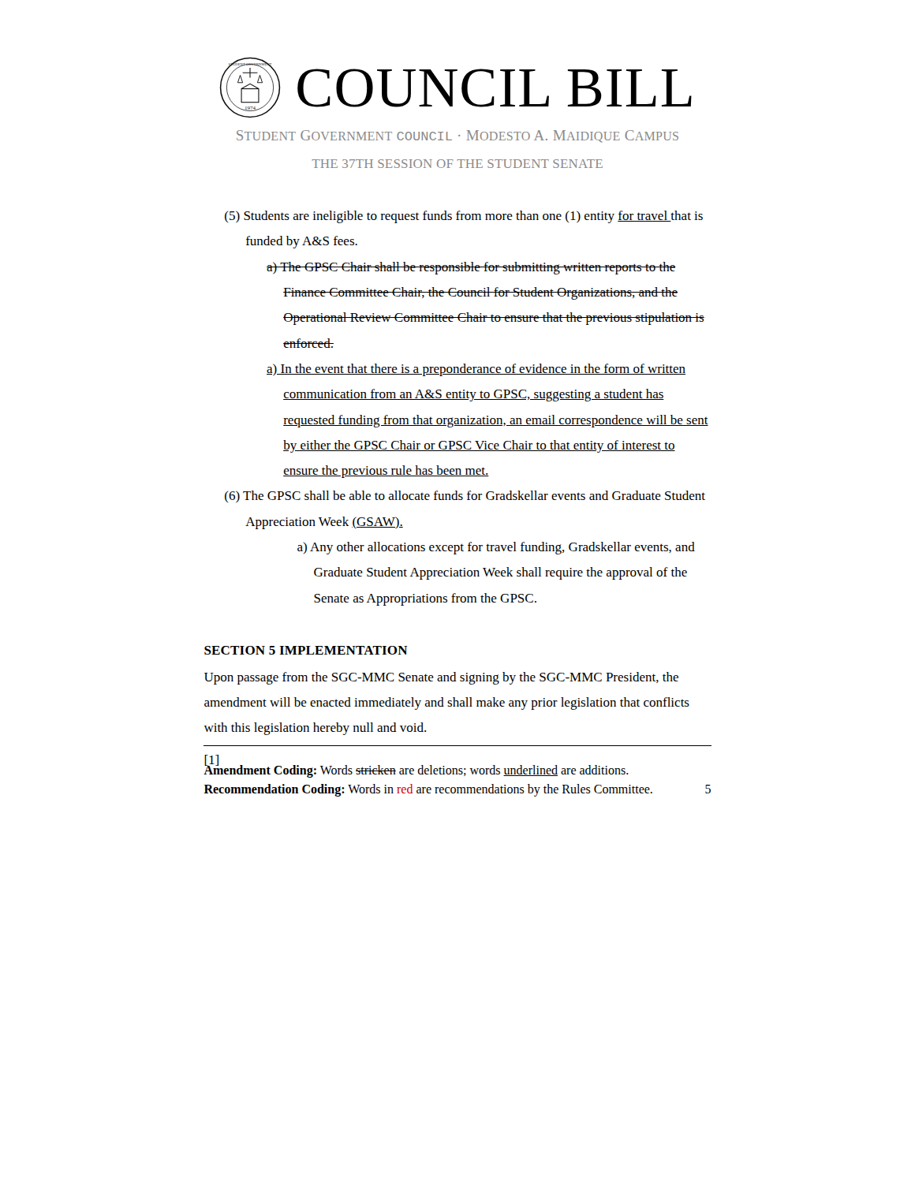1974 STUDENT GOVERNMENT
COUNCIL BILL
STUDENT GOVERNMENT COUNCIL · MODESTO A. MAIDIQUE CAMPUS
The 37th Session of the Student Senate
(5) Students are ineligible to request funds from more than one (1) entity for travel that is funded by A&S fees.
a) The GPSC Chair shall be responsible for submitting written reports to the Finance Committee Chair, the Council for Student Organizations, and the Operational Review Committee Chair to ensure that the previous stipulation is enforced.
a) In the event that there is a preponderance of evidence in the form of written communication from an A&S entity to GPSC, suggesting a student has requested funding from that organization, an email correspondence will be sent by either the GPSC Chair or GPSC Vice Chair to that entity of interest to ensure the previous rule has been met.
(6) The GPSC shall be able to allocate funds for Gradskellar events and Graduate Student Appreciation Week (GSAW).
a) Any other allocations except for travel funding, Gradskellar events, and Graduate Student Appreciation Week shall require the approval of the Senate as Appropriations from the GPSC.
Section 5 Implementation
Upon passage from the SGC-MMC Senate and signing by the SGC-MMC President, the amendment will be enacted immediately and shall make any prior legislation that conflicts with this legislation hereby null and void.
[1]
Amendment Coding: Words stricken are deletions; words underlined are additions.
Recommendation Coding: Words in red are recommendations by the Rules Committee. 5